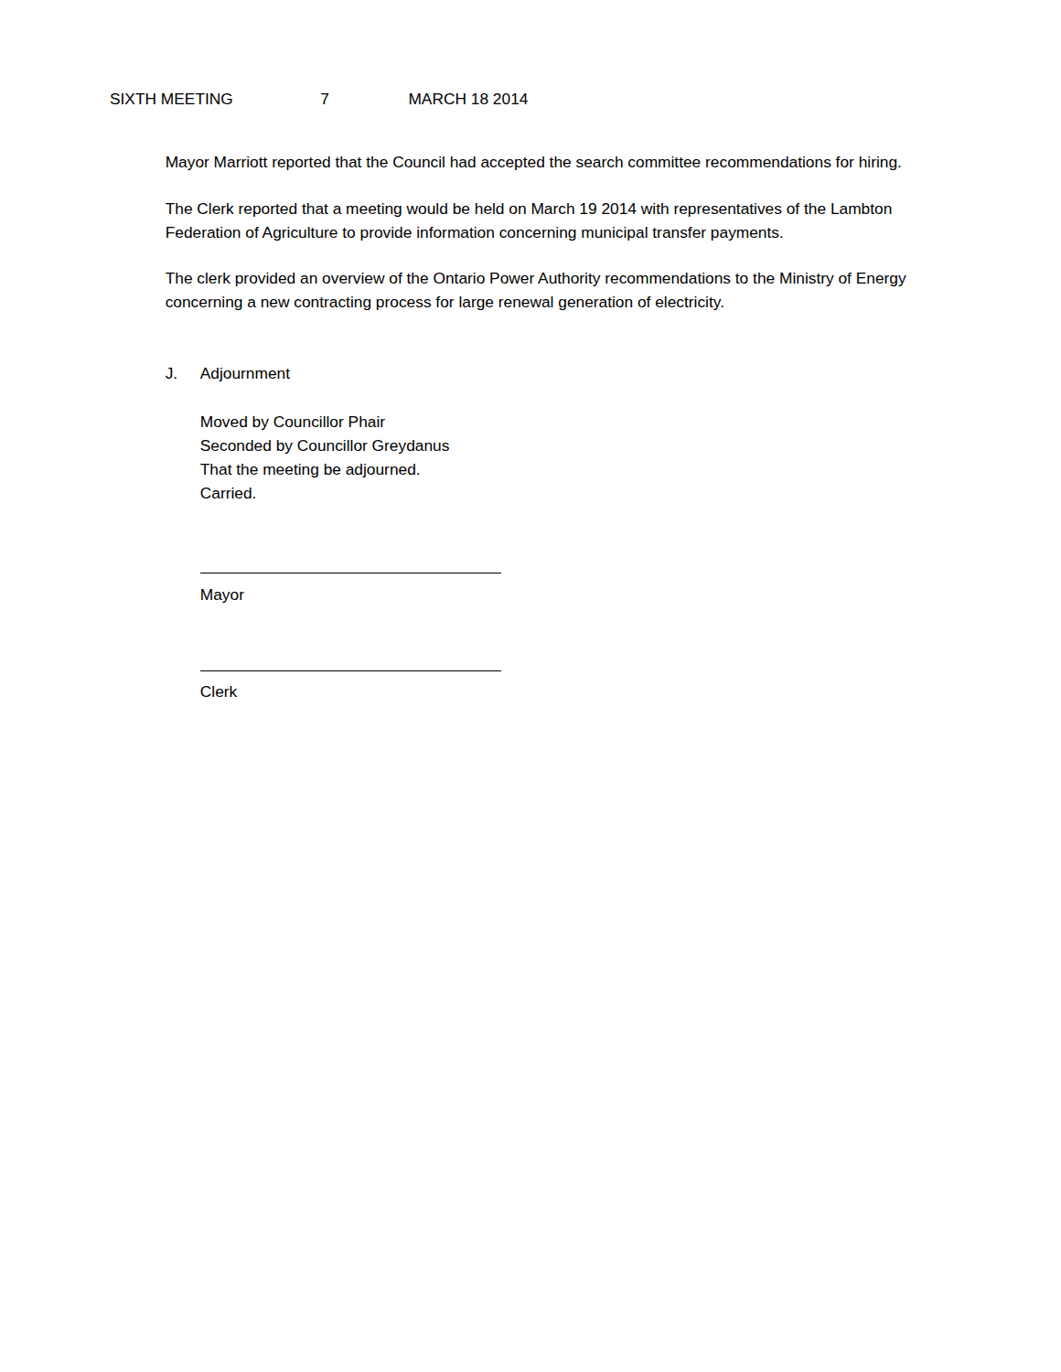SIXTH MEETING 7 MARCH 18 2014
Mayor Marriott reported that the Council had accepted the search committee recommendations for hiring.
The Clerk reported that a meeting would be held on March 19 2014 with representatives of the Lambton Federation of Agriculture to provide information concerning municipal transfer payments.
The clerk provided an overview of the Ontario Power Authority recommendations to the Ministry of Energy concerning a new contracting process for large renewal generation of electricity.
J. Adjournment
Moved by Councillor Phair
Seconded by Councillor Greydanus
That the meeting be adjourned.
Carried.
Mayor
Clerk